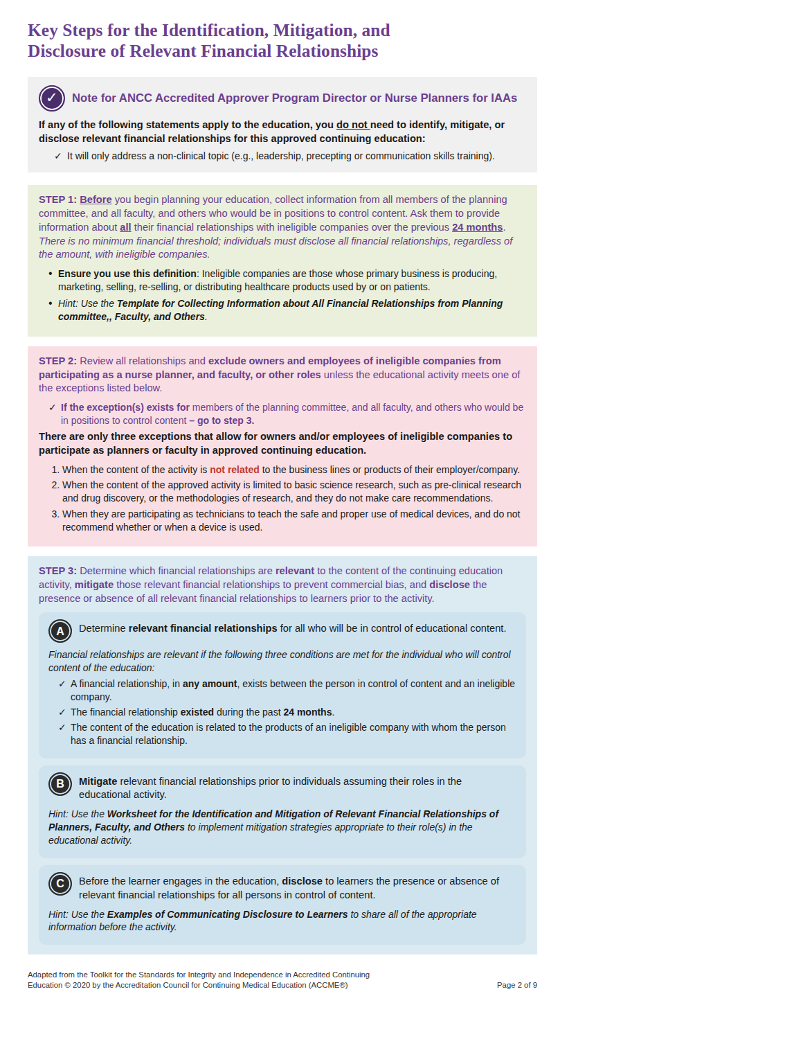Key Steps for the Identification, Mitigation, and
Disclosure of Relevant Financial Relationships
✓
Note for ANCC Accredited Approver Program Director or Nurse Planners for IAAs
If any of the following statements apply to the education, you do not need to identify, mitigate, or disclose relevant financial relationships for this approved continuing education:
It will only address a non-clinical topic (e.g., leadership, precepting or communication skills training).
STEP 1: Before you begin planning your education, collect information from all members of the planning committee, and all faculty, and others who would be in positions to control content. Ask them to provide information about all their financial relationships with ineligible companies over the previous 24 months. There is no minimum financial threshold; individuals must disclose all financial relationships, regardless of the amount, with ineligible companies.
Ensure you use this definition: Ineligible companies are those whose primary business is producing, marketing, selling, re-selling, or distributing healthcare products used by or on patients.
Hint: Use the Template for Collecting Information about All Financial Relationships from Planning committee,, Faculty, and Others.
STEP 2: Review all relationships and exclude owners and employees of ineligible companies from participating as a nurse planner, and faculty, or other roles unless the educational activity meets one of the exceptions listed below.
If the exception(s) exists for members of the planning committee, and all faculty, and others who would be in positions to control content – go to step 3.
There are only three exceptions that allow for owners and/or employees of ineligible companies to participate as planners or faculty in approved continuing education.
When the content of the activity is not related to the business lines or products of their employer/company.
When the content of the approved activity is limited to basic science research, such as pre-clinical research and drug discovery, or the methodologies of research, and they do not make care recommendations.
When they are participating as technicians to teach the safe and proper use of medical devices, and do not recommend whether or when a device is used.
STEP 3: Determine which financial relationships are relevant to the content of the continuing education activity, mitigate those relevant financial relationships to prevent commercial bias, and disclose the presence or absence of all relevant financial relationships to learners prior to the activity.
A
Determine relevant financial relationships for all who will be in control of educational content.
Financial relationships are relevant if the following three conditions are met for the individual who will control content of the education:
A financial relationship, in any amount, exists between the person in control of content and an ineligible company.
The financial relationship existed during the past 24 months.
The content of the education is related to the products of an ineligible company with whom the person has a financial relationship.
B
Mitigate relevant financial relationships prior to individuals assuming their roles in the educational activity.
Hint: Use the Worksheet for the Identification and Mitigation of Relevant Financial Relationships of Planners, Faculty, and Others to implement mitigation strategies appropriate to their role(s) in the educational activity.
C
Before the learner engages in the education, disclose to learners the presence or absence of relevant financial relationships for all persons in control of content.
Hint: Use the Examples of Communicating Disclosure to Learners to share all of the appropriate information before the activity.
Adapted from the Toolkit for the Standards for Integrity and Independence in Accredited Continuing Education © 2020 by the Accreditation Council for Continuing Medical Education (ACCME®)
Page 2 of 9